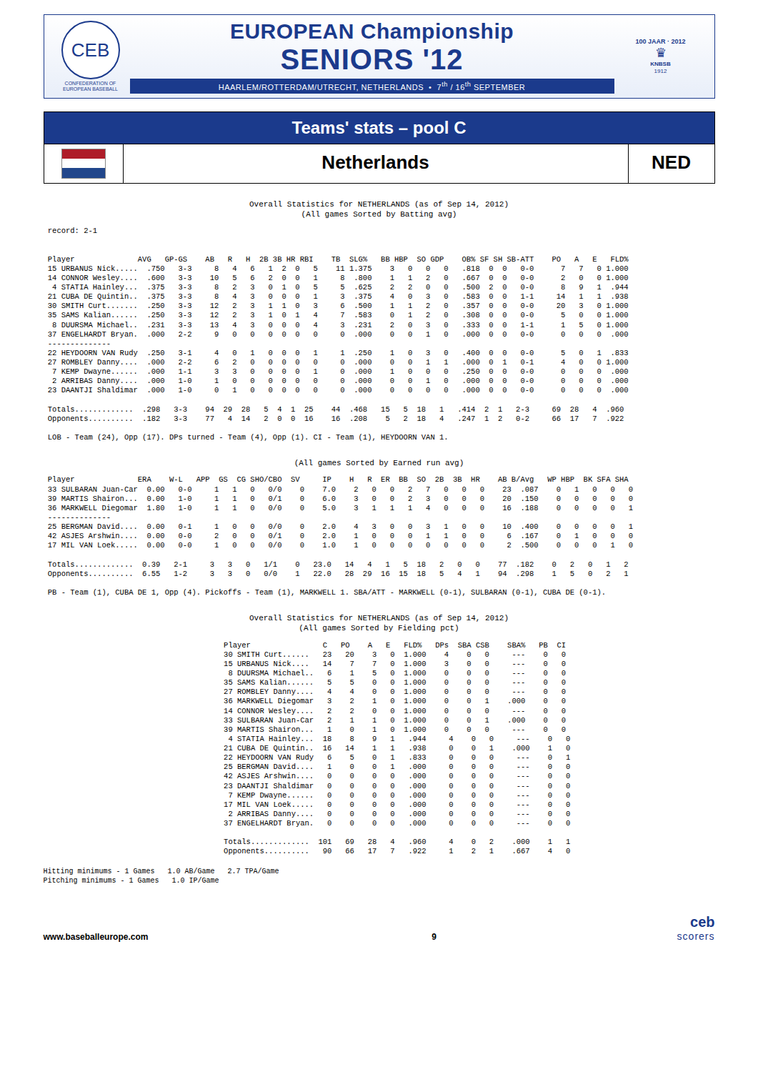CEB
CONFEDERATION OF EUROPEAN BASEBALL
EUROPEAN Championship
SENIORS '12
HAARLEM/ROTTERDAM/UTRECHT, NETHERLANDS • 7th / 16th SEPTEMBER
100 JAAR · 2012
♛
KNBSB
1912
Teams' stats – pool C
Netherlands
NED
Overall Statistics for NETHERLANDS (as of Sep 14, 2012)
(All games Sorted by Batting avg)
 record: 2-1


 Player              AVG   GP-GS    AB   R   H  2B 3B HR RBI    TB  SLG%   BB HBP  SO GDP    OB% SF SH SB-ATT    PO   A   E   FLD%
 15 URBANUS Nick.....  .750   3-3     8   4   6   1  2  0   5    11 1.375    3   0   0   0   .818  0  0   0-0      7   7   0 1.000
 14 CONNOR Wesley....  .600   3-3    10   5   6   2  0  0   1     8  .800    1   1   2   0   .667  0  0   0-0      2   0   0 1.000
  4 STATIA Hainley...  .375   3-3     8   2   3   0  1  0   5     5  .625    2   2   0   0   .500  2  0   0-0      8   9   1  .944
 21 CUBA DE Quintin..  .375   3-3     8   4   3   0  0  0   1     3  .375    4   0   3   0   .583  0  0   1-1     14   1   1  .938
 30 SMITH Curt.......  .250   3-3    12   2   3   1  1  0   3     6  .500    1   1   2   0   .357  0  0   0-0     20   3   0 1.000
 35 SAMS Kalian......  .250   3-3    12   2   3   1  0  1   4     7  .583    0   1   2   0   .308  0  0   0-0      5   0   0 1.000
  8 DUURSMA Michael..  .231   3-3    13   4   3   0  0  0   4     3  .231    2   0   3   0   .333  0  0   1-1      1   5   0 1.000
 37 ENGELHARDT Bryan.  .000   2-2     9   0   0   0  0  0   0     0  .000    0   0   1   0   .000  0  0   0-0      0   0   0  .000
 --------------
 22 HEYDOORN VAN Rudy  .250   3-1     4   0   1   0  0  0   1     1  .250    1   0   3   0   .400  0  0   0-0      5   0   1  .833
 27 ROMBLEY Danny....  .000   2-2     6   2   0   0  0  0   0     0  .000    0   0   1   1   .000  0  1   0-1      4   0   0 1.000
  7 KEMP Dwayne......  .000   1-1     3   3   0   0  0  0   1     0  .000    1   0   0   0   .250  0  0   0-0      0   0   0  .000
  2 ARRIBAS Danny....  .000   1-0     1   0   0   0  0  0   0     0  .000    0   0   1   0   .000  0  0   0-0      0   0   0  .000
 23 DAANTJI Shaldimar  .000   1-0     0   1   0   0  0  0   0     0  .000    0   0   0   0   .000  0  0   0-0      0   0   0  .000

 Totals.............  .298   3-3    94  29  28   5  4  1  25    44  .468   15   5  18   1   .414  2  1   2-3     69  28   4  .960
 Opponents..........  .182   3-3    77   4  14   2  0  0  16    16  .208    5   2  18   4   .247  1  2   0-2     66  17   7  .922

 LOB - Team (24), Opp (17). DPs turned - Team (4), Opp (1). CI - Team (1), HEYDOORN VAN 1.
(All games Sorted by Earned run avg)
 Player              ERA    W-L   APP  GS  CG SHO/CBO  SV     IP    H   R  ER  BB  SO  2B  3B  HR    AB B/Avg   WP HBP  BK SFA SHA
 33 SULBARAN Juan-Car  0.00   0-0     1   1   0   0/0    0    7.0    2   0   0   2   7   0   0   0    23  .087    0   1   0   0   0
 39 MARTIS Shairon...  0.00   1-0     1   1   0   0/1    0    6.0    3   0   0   2   3   0   0   0    20  .150    0   0   0   0   0
 36 MARKWELL Diegomar  1.80   1-0     1   1   0   0/0    0    5.0    3   1   1   1   4   0   0   0    16  .188    0   0   0   0   1
 --------------
 25 BERGMAN David....  0.00   0-1     1   0   0   0/0    0    2.0    4   3   0   0   3   1   0   0    10  .400    0   0   0   0   1
 42 ASJES Arshwin....  0.00   0-0     2   0   0   0/1    0    2.0    1   0   0   0   1   1   0   0     6  .167    0   1   0   0   0
 17 MIL VAN Loek.....  0.00   0-0     1   0   0   0/0    0    1.0    1   0   0   0   0   0   0   0     2  .500    0   0   0   1   0

 Totals.............  0.39   2-1     3   3   0   1/1    0   23.0   14   4   1   5  18   2   0   0    77  .182    0   2   0   1   2
 Opponents..........  6.55   1-2     3   3   0   0/0    1   22.0   28  29  16  15  18   5   4   1    94  .298    1   5   0   2   1

 PB - Team (1), CUBA DE 1, Opp (4). Pickoffs - Team (1), MARKWELL 1. SBA/ATT - MARKWELL (0-1), SULBARAN (0-1), CUBA DE (0-1).
Overall Statistics for NETHERLANDS (as of Sep 14, 2012)
(All games Sorted by Fielding pct)
        Player                C   PO    A   E   FLD%   DPs  SBA CSB    SBA%   PB  CI
        30 SMITH Curt......   23   20    3   0  1.000    4    0   0     ---    0   0
        15 URBANUS Nick....   14    7    7   0  1.000    3    0   0     ---    0   0
         8 DUURSMA Michael..   6    1    5   0  1.000    0    0   0     ---    0   0
        35 SAMS Kalian......   5    5    0   0  1.000    0    0   0     ---    0   0
        27 ROMBLEY Danny....   4    4    0   0  1.000    0    0   0     ---    0   0
        36 MARKWELL Diegomar   3    2    1   0  1.000    0    0   1    .000    0   0
        14 CONNOR Wesley....   2    2    0   0  1.000    0    0   0     ---    0   0
        33 SULBARAN Juan-Car   2    1    1   0  1.000    0    0   1    .000    0   0
        39 MARTIS Shairon...   1    0    1   0  1.000    0    0   0     ---    0   0
         4 STATIA Hainley...  18    8    9   1   .944     4    0   0     ---    0   0
        21 CUBA DE Quintin..  16   14    1   1   .938     0    0   1    .000    1   0
        22 HEYDOORN VAN Rudy   6    5    0   1   .833     0    0   0     ---    0   1
        25 BERGMAN David....   1    0    0   1   .000     0    0   0     ---    0   0
        42 ASJES Arshwin....   0    0    0   0   .000     0    0   0     ---    0   0
        23 DAANTJI Shaldimar   0    0    0   0   .000     0    0   0     ---    0   0
         7 KEMP Dwayne......   0    0    0   0   .000     0    0   0     ---    0   0
        17 MIL VAN Loek.....   0    0    0   0   .000     0    0   0     ---    0   0
         2 ARRIBAS Danny....   0    0    0   0   .000     0    0   0     ---    0   0
        37 ENGELHARDT Bryan.   0    0    0   0   .000     0    0   0     ---    0   0

        Totals.............  101   69   28   4   .960     4    0   2    .000    1   1
        Opponents..........   90   66   17   7   .922     1    2   1    .667    4   0
Hitting minimums - 1 Games 1.0 AB/Game 2.7 TPA/Game
Pitching minimums - 1 Games 1.0 IP/Game
www.baseballeurope.com
9
ceb
scorers